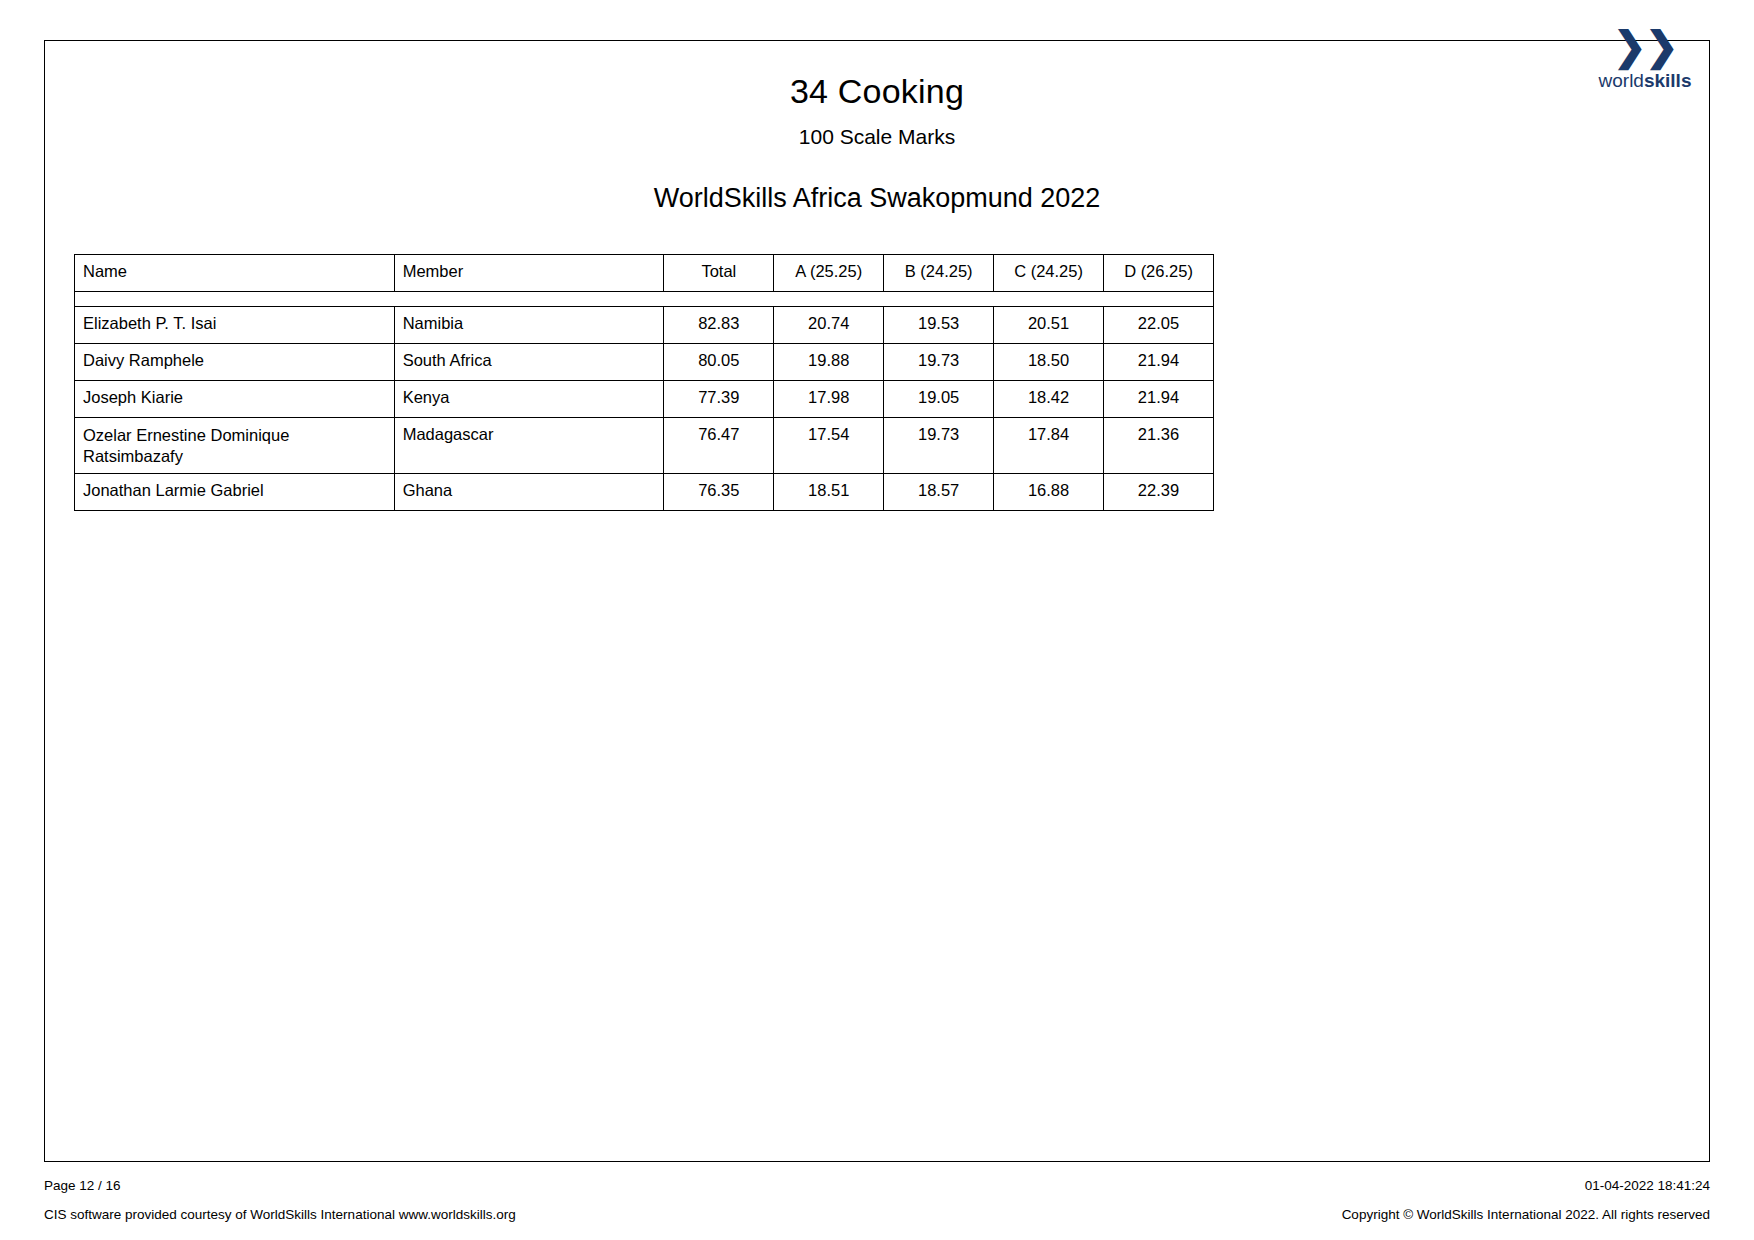❯❯
worldskills
34 Cooking
100 Scale Marks
WorldSkills Africa Swakopmund 2022
| Name | Member | Total | A (25.25) | B (24.25) | C (24.25) | D (26.25) |
| --- | --- | --- | --- | --- | --- | --- |
| Elizabeth P. T. Isai | Namibia | 82.83 | 20.74 | 19.53 | 20.51 | 22.05 |
| Daivy Ramphele | South Africa | 80.05 | 19.88 | 19.73 | 18.50 | 21.94 |
| Joseph Kiarie | Kenya | 77.39 | 17.98 | 19.05 | 18.42 | 21.94 |
| Ozelar Ernestine Dominique Ratsimbazafy | Madagascar | 76.47 | 17.54 | 19.73 | 17.84 | 21.36 |
| Jonathan Larmie Gabriel | Ghana | 76.35 | 18.51 | 18.57 | 16.88 | 22.39 |
Page 12 / 16
01-04-2022 18:41:24
CIS software provided courtesy of WorldSkills International www.worldskills.org
Copyright © WorldSkills International 2022. All rights reserved